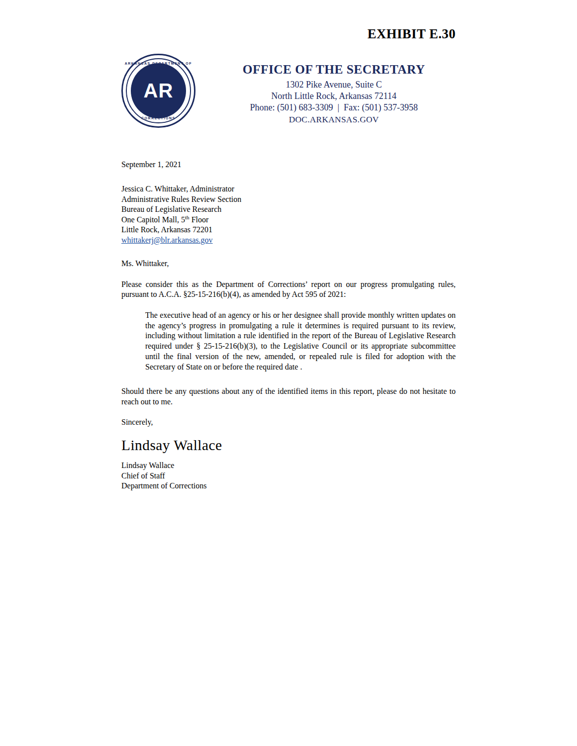EXHIBIT E.30
ARKANSAS DEPARTMENT OF
CORRECTIONS
AR
OFFICE OF THE SECRETARY
1302 Pike Avenue, Suite C
North Little Rock, Arkansas 72114
Phone: (501) 683-3309 | Fax: (501) 537-3958
DOC.ARKANSAS.GOV
September 1, 2021
Jessica C. Whittaker, Administrator
Administrative Rules Review Section
Bureau of Legislative Research
One Capitol Mall, 5th Floor
Little Rock, Arkansas 72201
whittakerj@blr.arkansas.gov
Ms. Whittaker,
Please consider this as the Department of Corrections’ report on our progress promulgating rules, pursuant to A.C.A. §25-15-216(b)(4), as amended by Act 595 of 2021:
The executive head of an agency or his or her designee shall provide monthly written updates on the agency’s progress in promulgating a rule it determines is required pursuant to its review, including without limitation a rule identified in the report of the Bureau of Legislative Research required under § 25-15-216(b)(3), to the Legislative Council or its appropriate subcommittee until the final version of the new, amended, or repealed rule is filed for adoption with the Secretary of State on or before the required date .
Should there be any questions about any of the identified items in this report, please do not hesitate to reach out to me.
Sincerely,
Lindsay Wallace
Lindsay Wallace
Chief of Staff
Department of Corrections